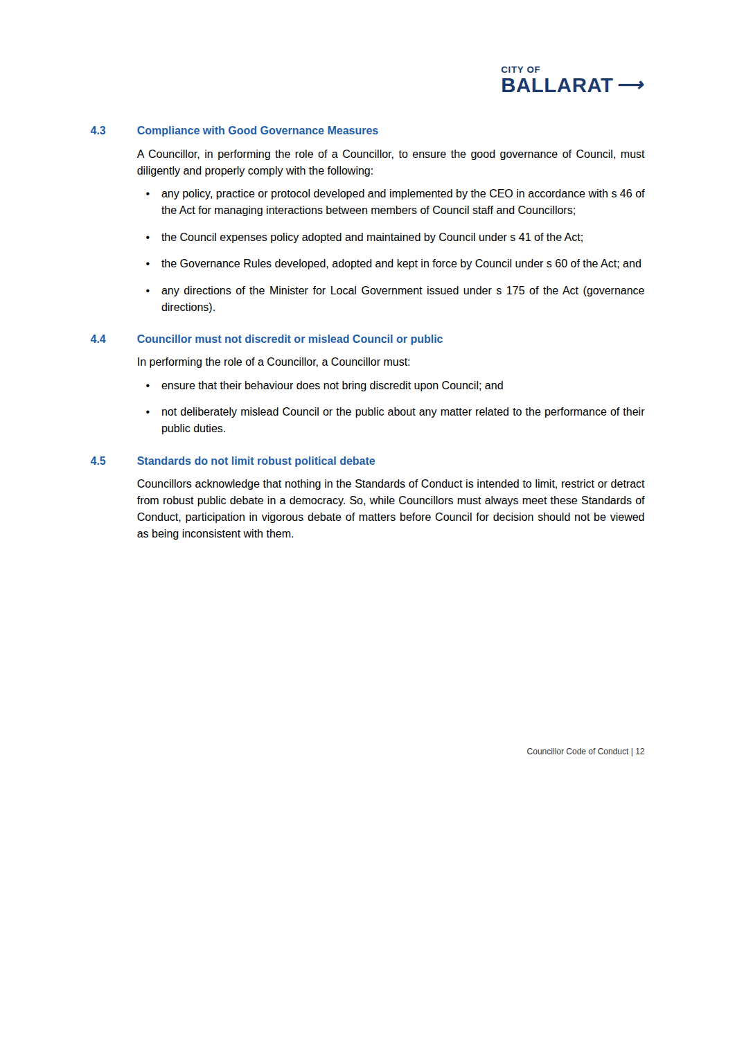CITY OF BALLARAT⟶
4.3 Compliance with Good Governance Measures
A Councillor, in performing the role of a Councillor, to ensure the good governance of Council, must diligently and properly comply with the following:
any policy, practice or protocol developed and implemented by the CEO in accordance with s 46 of the Act for managing interactions between members of Council staff and Councillors;
the Council expenses policy adopted and maintained by Council under s 41 of the Act;
the Governance Rules developed, adopted and kept in force by Council under s 60 of the Act; and
any directions of the Minister for Local Government issued under s 175 of the Act (governance directions).
4.4 Councillor must not discredit or mislead Council or public
In performing the role of a Councillor, a Councillor must:
ensure that their behaviour does not bring discredit upon Council; and
not deliberately mislead Council or the public about any matter related to the performance of their public duties.
4.5 Standards do not limit robust political debate
Councillors acknowledge that nothing in the Standards of Conduct is intended to limit, restrict or detract from robust public debate in a democracy. So, while Councillors must always meet these Standards of Conduct, participation in vigorous debate of matters before Council for decision should not be viewed as being inconsistent with them.
Councillor Code of Conduct | 12